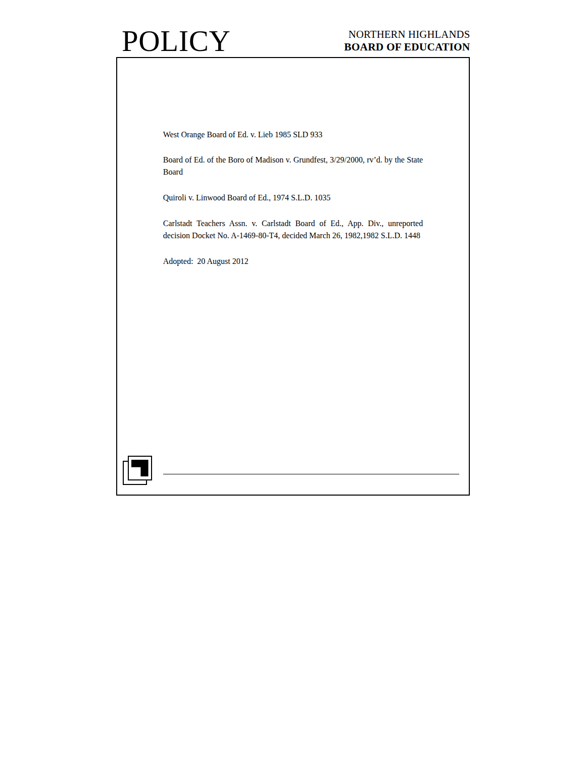POLICY
NORTHERN HIGHLANDS
BOARD OF EDUCATION
West Orange Board of Ed. v. Lieb 1985 SLD 933
Board of Ed. of the Boro of Madison v. Grundfest, 3/29/2000, rv’d. by the State Board
Quiroli v. Linwood Board of Ed., 1974 S.L.D. 1035
Carlstadt Teachers Assn. v. Carlstadt Board of Ed., App. Div., unreported decision Docket No. A-1469-80-T4, decided March 26, 1982,1982 S.L.D. 1448
Adopted: 20 August 2012